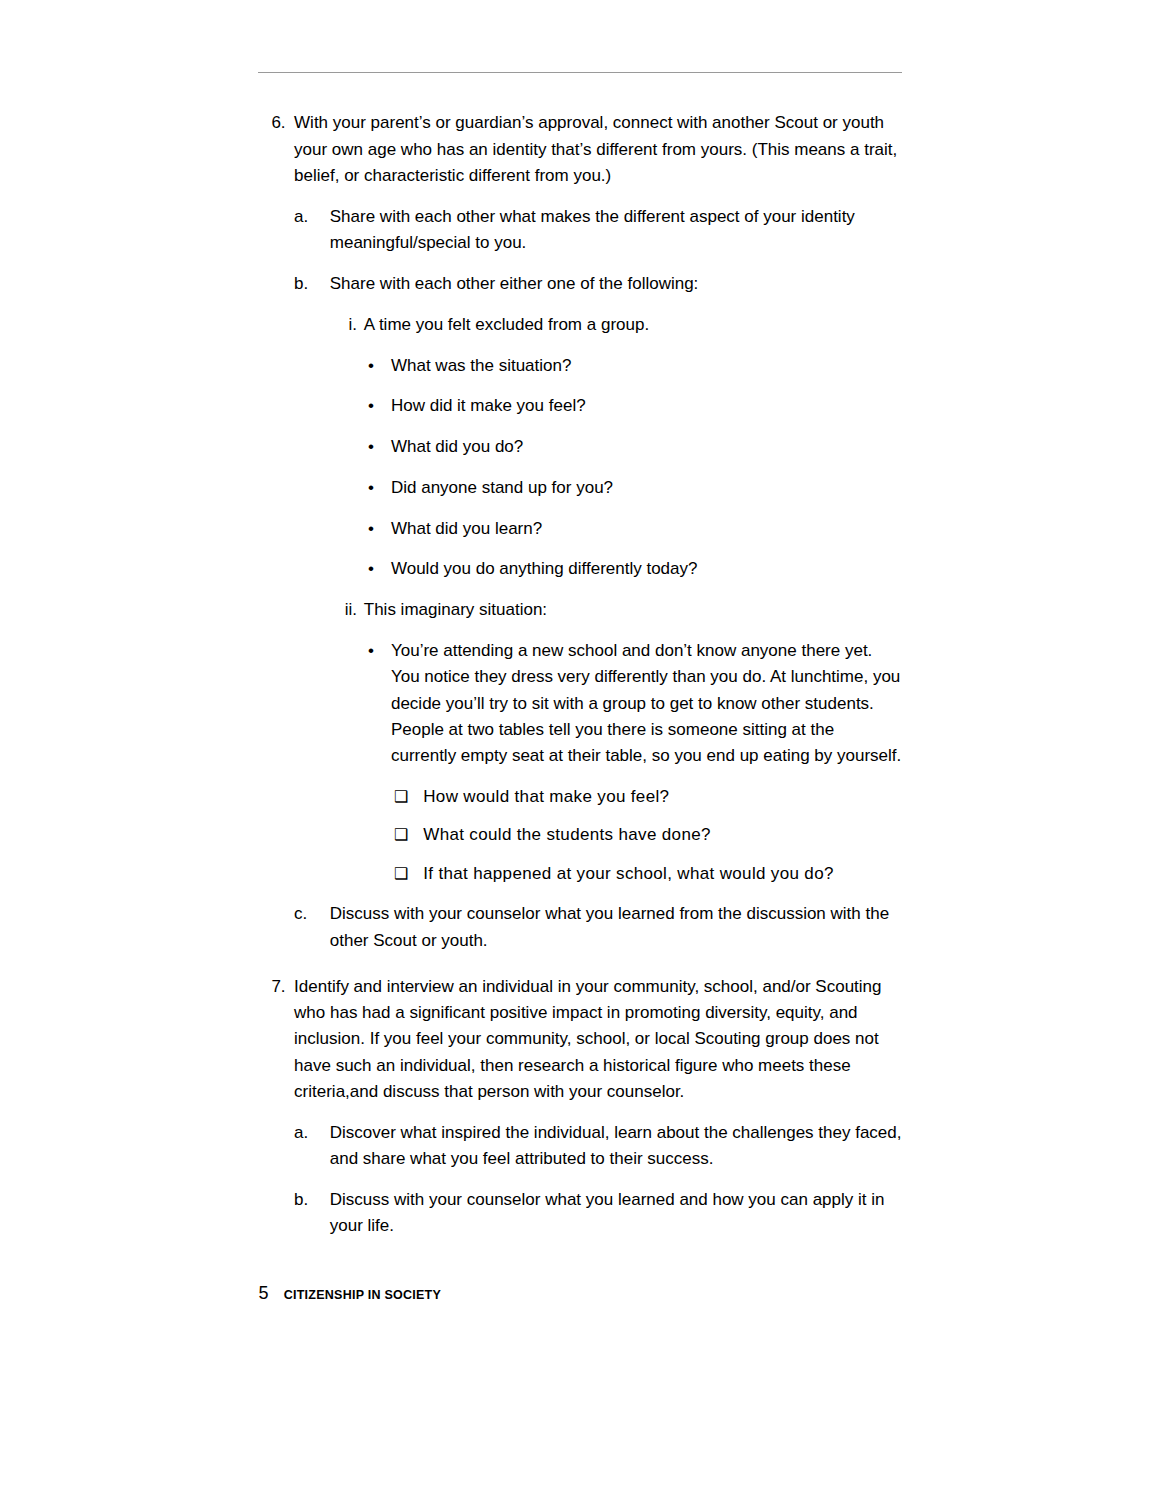6. With your parent’s or guardian’s approval, connect with another Scout or youth your own age who has an identity that’s different from yours. (This means a trait, belief, or characteristic different from you.)
a. Share with each other what makes the different aspect of your identity meaningful/special to you.
b. Share with each other either one of the following:
i. A time you felt excluded from a group.
What was the situation?
How did it make you feel?
What did you do?
Did anyone stand up for you?
What did you learn?
Would you do anything differently today?
ii. This imaginary situation:
You’re attending a new school and don’t know anyone there yet. You notice they dress very differently than you do. At lunchtime, you decide you’ll try to sit with a group to get to know other students. People at two tables tell you there is someone sitting at the currently empty seat at their table, so you end up eating by yourself.
How would that make you feel?
What could the students have done?
If that happened at your school, what would you do?
c. Discuss with your counselor what you learned from the discussion with the other Scout or youth.
7. Identify and interview an individual in your community, school, and/or Scouting who has had a significant positive impact in promoting diversity, equity, and inclusion. If you feel your community, school, or local Scouting group does not have such an individual, then research a historical figure who meets these criteria,and discuss that person with your counselor.
a. Discover what inspired the individual, learn about the challenges they faced, and share what you feel attributed to their success.
b. Discuss with your counselor what you learned and how you can apply it in your life.
5 CITIZENSHIP IN SOCIETY